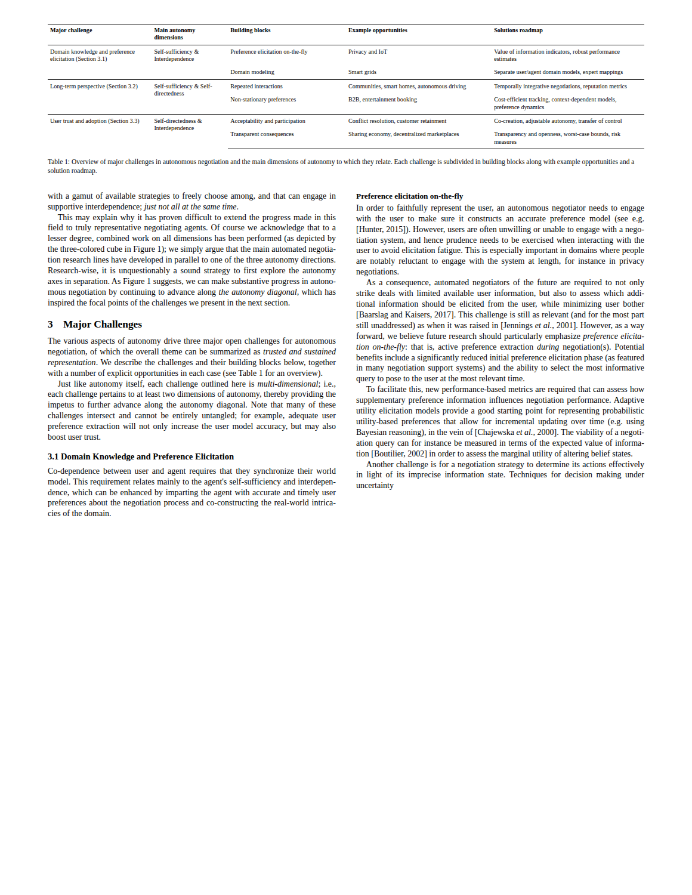| Major challenge | Main autonomy dimensions | Building blocks | Example opportunities | Solutions roadmap |
| --- | --- | --- | --- | --- |
| Domain knowledge and preference elicitation (Section 3.1) | Self-sufficiency & Interdependence | Preference elicitation on-the-fly | Privacy and IoT | Value of information indicators, robust performance estimates |
| Domain modeling | Smart grids | Separate user/agent domain models, expert mappings |
| Long-term perspective (Section 3.2) | Self-sufficiency & Self-directedness | Repeated interactions | Communities, smart homes, autonomous driving | Temporally integrative negotiations, reputation metrics |
| Non-stationary preferences | B2B, entertainment booking | Cost-efficient tracking, context-dependent models, preference dynamics |
| User trust and adoption (Section 3.3) | Self-directedness & Interdependence | Acceptability and participation | Conflict resolution, customer retainment | Co-creation, adjustable autonomy, transfer of control |
| Transparent consequences | Sharing economy, decentralized marketplaces | Transparency and openness, worst-case bounds, risk measures |
Table 1: Overview of major challenges in autonomous negotiation and the main dimensions of autonomy to which they relate. Each challenge is subdivided in building blocks along with example opportunities and a solution roadmap.
with a gamut of available strategies to freely choose among, and that can engage in supportive interdependence; just not all at the same time.
This may explain why it has proven difficult to extend the progress made in this field to truly representative negotiating agents. Of course we acknowledge that to a lesser degree, combined work on all dimensions has been performed (as depicted by the three-colored cube in Figure 1); we simply argue that the main automated negotiation research lines have developed in parallel to one of the three autonomy directions. Research-wise, it is unquestionably a sound strategy to first explore the autonomy axes in separation. As Figure 1 suggests, we can make substantive progress in autonomous negotiation by continuing to advance along the autonomy diagonal, which has inspired the focal points of the challenges we present in the next section.
3 Major Challenges
The various aspects of autonomy drive three major open challenges for autonomous negotiation, of which the overall theme can be summarized as trusted and sustained representation. We describe the challenges and their building blocks below, together with a number of explicit opportunities in each case (see Table 1 for an overview).
Just like autonomy itself, each challenge outlined here is multi-dimensional; i.e., each challenge pertains to at least two dimensions of autonomy, thereby providing the impetus to further advance along the autonomy diagonal. Note that many of these challenges intersect and cannot be entirely untangled; for example, adequate user preference extraction will not only increase the user model accuracy, but may also boost user trust.
3.1 Domain Knowledge and Preference Elicitation
Co-dependence between user and agent requires that they synchronize their world model. This requirement relates mainly to the agent's self-sufficiency and interdependence, which can be enhanced by imparting the agent with accurate and timely user preferences about the negotiation process and co-constructing the real-world intricacies of the domain.
Preference elicitation on-the-fly
In order to faithfully represent the user, an autonomous negotiator needs to engage with the user to make sure it constructs an accurate preference model (see e.g. [Hunter, 2015]). However, users are often unwilling or unable to engage with a negotiation system, and hence prudence needs to be exercised when interacting with the user to avoid elicitation fatigue. This is especially important in domains where people are notably reluctant to engage with the system at length, for instance in privacy negotiations.
As a consequence, automated negotiators of the future are required to not only strike deals with limited available user information, but also to assess which additional information should be elicited from the user, while minimizing user bother [Baarslag and Kaisers, 2017]. This challenge is still as relevant (and for the most part still unaddressed) as when it was raised in [Jennings et al., 2001]. However, as a way forward, we believe future research should particularly emphasize preference elicitation on-the-fly: that is, active preference extraction during negotiation(s). Potential benefits include a significantly reduced initial preference elicitation phase (as featured in many negotiation support systems) and the ability to select the most informative query to pose to the user at the most relevant time.
To facilitate this, new performance-based metrics are required that can assess how supplementary preference information influences negotiation performance. Adaptive utility elicitation models provide a good starting point for representing probabilistic utility-based preferences that allow for incremental updating over time (e.g. using Bayesian reasoning), in the vein of [Chajewska et al., 2000]. The viability of a negotiation query can for instance be measured in terms of the expected value of information [Boutilier, 2002] in order to assess the marginal utility of altering belief states.
Another challenge is for a negotiation strategy to determine its actions effectively in light of its imprecise information state. Techniques for decision making under uncertainty